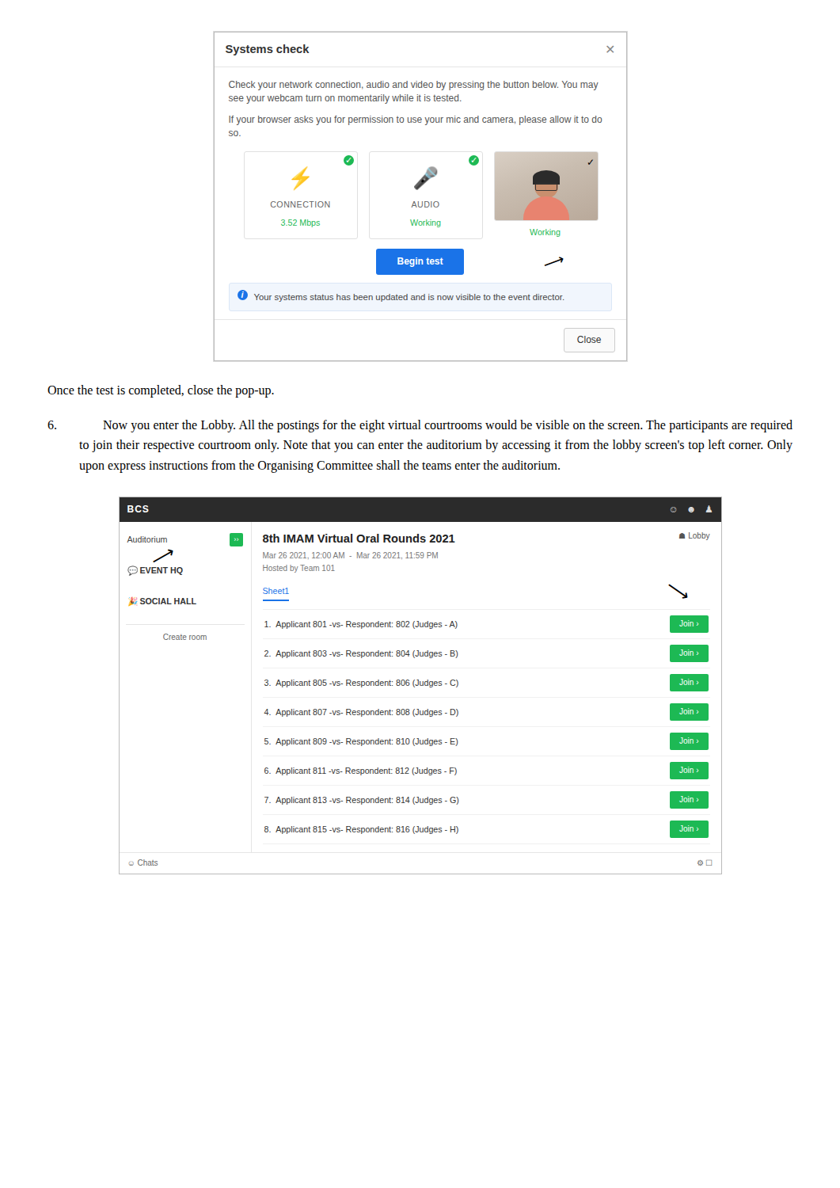Systems check ✕
Check your network connection, audio and video by pressing the button below. You may see your webcam turn on momentarily while it is tested.
If your browser asks you for permission to use your mic and camera, please allow it to do so.
✓
⚡
Connection
3.52 Mbps
✓
🎤
Audio
Working
✓
Working
Begin test ⟶
i Your systems status has been updated and is now visible to the event director.
Close
Once the test is completed, close the pop-up.
6.
Now you enter the Lobby. All the postings for the eight virtual courtrooms would be visible on the screen. The participants are required to join their respective courtroom only. Note that you can enter the auditorium by accessing it from the lobby screen's top left corner. Only upon express instructions from the Organising Committee shall the teams enter the auditorium.
BCS ☺☻♟
Auditorium ››
💬 EVENT HQ
🎉 SOCIAL HALL
Create room
⟶
8th IMAM Virtual Oral Rounds 2021
Mar 26 2021, 12:00 AM - Mar 26 2021, 11:59 PM
Hosted by Team 101
☗ Lobby
Sheet1
1. Applicant 801 -vs- Respondent: 802 (Judges - A) Join ›
2. Applicant 803 -vs- Respondent: 804 (Judges - B) Join ›
3. Applicant 805 -vs- Respondent: 806 (Judges - C) Join ›
4. Applicant 807 -vs- Respondent: 808 (Judges - D) Join ›
5. Applicant 809 -vs- Respondent: 810 (Judges - E) Join ›
6. Applicant 811 -vs- Respondent: 812 (Judges - F) Join ›
7. Applicant 813 -vs- Respondent: 814 (Judges - G) Join ›
8. Applicant 815 -vs- Respondent: 816 (Judges - H) Join ›
⟶
☺ Chats ⚙ ☐